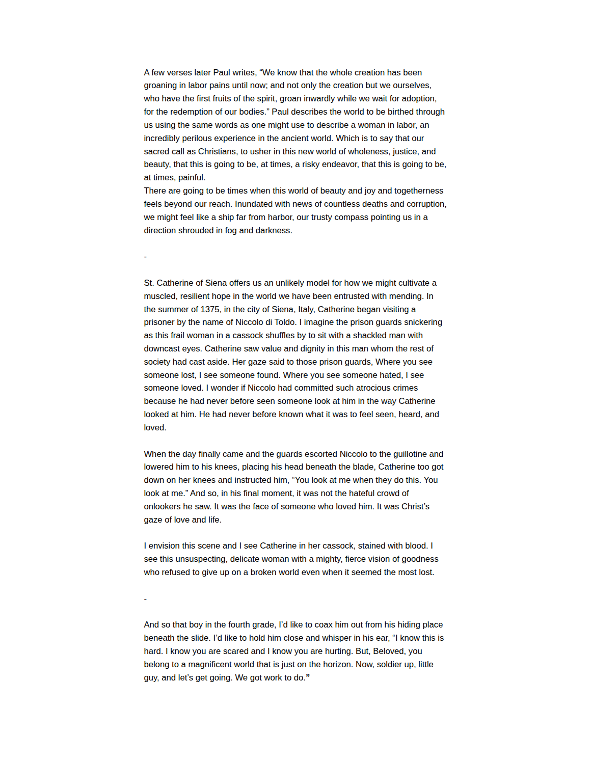A few verses later Paul writes, “We know that the whole creation has been groaning in labor pains until now; and not only the creation but we ourselves, who have the first fruits of the spirit, groan inwardly while we wait for adoption, for the redemption of our bodies.” Paul describes the world to be birthed through us using the same words as one might use to describe a woman in labor, an incredibly perilous experience in the ancient world. Which is to say that our sacred call as Christians, to usher in this new world of wholeness, justice, and beauty, that this is going to be, at times, a risky endeavor, that this is going to be, at times, painful.
There are going to be times when this world of beauty and joy and togetherness feels beyond our reach. Inundated with news of countless deaths and corruption, we might feel like a ship far from harbor, our trusty compass pointing us in a direction shrouded in fog and darkness.
-
St. Catherine of Siena offers us an unlikely model for how we might cultivate a muscled, resilient hope in the world we have been entrusted with mending. In the summer of 1375, in the city of Siena, Italy, Catherine began visiting a prisoner by the name of Niccolo di Toldo. I imagine the prison guards snickering as this frail woman in a cassock shuffles by to sit with a shackled man with downcast eyes. Catherine saw value and dignity in this man whom the rest of society had cast aside. Her gaze said to those prison guards, Where you see someone lost, I see someone found. Where you see someone hated, I see someone loved. I wonder if Niccolo had committed such atrocious crimes because he had never before seen someone look at him in the way Catherine looked at him. He had never before known what it was to feel seen, heard, and loved.
When the day finally came and the guards escorted Niccolo to the guillotine and lowered him to his knees, placing his head beneath the blade, Catherine too got down on her knees and instructed him, “You look at me when they do this. You look at me.” And so, in his final moment, it was not the hateful crowd of onlookers he saw. It was the face of someone who loved him. It was Christ’s gaze of love and life.
I envision this scene and I see Catherine in her cassock, stained with blood. I see this unsuspecting, delicate woman with a mighty, fierce vision of goodness who refused to give up on a broken world even when it seemed the most lost.
-
And so that boy in the fourth grade, I’d like to coax him out from his hiding place beneath the slide. I’d like to hold him close and whisper in his ear, “I know this is hard. I know you are scared and I know you are hurting. But, Beloved, you belong to a magnificent world that is just on the horizon. Now, soldier up, little guy, and let’s get going. We got work to do.”